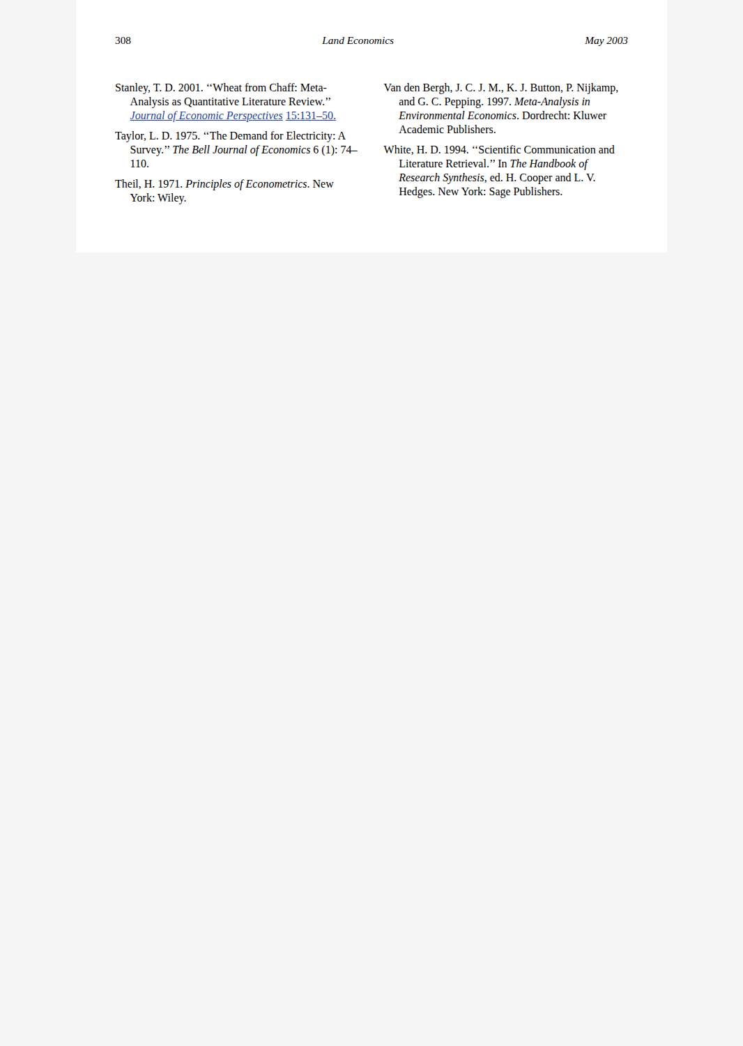308 Land Economics May 2003
Stanley, T. D. 2001. ‘‘Wheat from Chaff: Meta-Analysis as Quantitative Literature Review.’’ Journal of Economic Perspectives 15:131–50.
Taylor, L. D. 1975. ‘‘The Demand for Electricity: A Survey.’’ The Bell Journal of Economics 6 (1): 74–110.
Theil, H. 1971. Principles of Econometrics. New York: Wiley.
Van den Bergh, J. C. J. M., K. J. Button, P. Nijkamp, and G. C. Pepping. 1997. Meta-Analysis in Environmental Economics. Dordrecht: Kluwer Academic Publishers.
White, H. D. 1994. ‘‘Scientific Communication and Literature Retrieval.’’ In The Handbook of Research Synthesis, ed. H. Cooper and L. V. Hedges. New York: Sage Publishers.